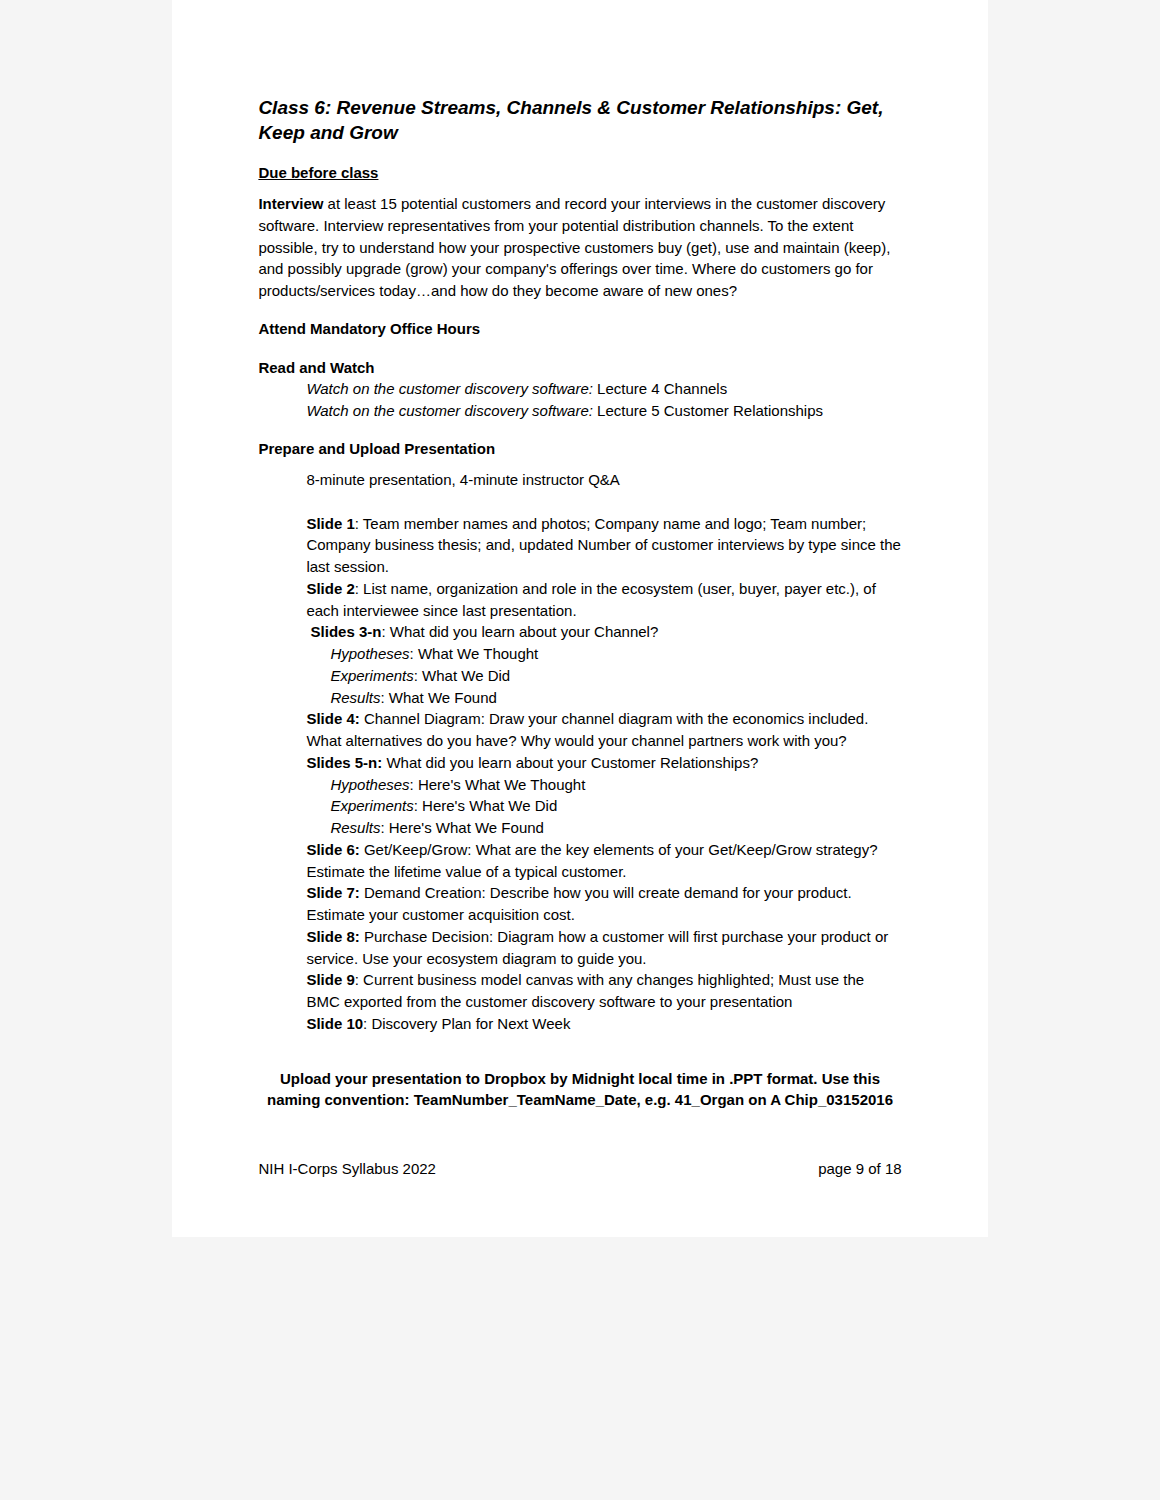Class 6: Revenue Streams, Channels & Customer Relationships: Get, Keep and Grow
Due before class
Interview at least 15 potential customers and record your interviews in the customer discovery software. Interview representatives from your potential distribution channels. To the extent possible, try to understand how your prospective customers buy (get), use and maintain (keep), and possibly upgrade (grow) your company's offerings over time. Where do customers go for products/services today…and how do they become aware of new ones?
Attend Mandatory Office Hours
Read and Watch
Watch on the customer discovery software: Lecture 4 Channels
Watch on the customer discovery software: Lecture 5 Customer Relationships
Prepare and Upload Presentation
8-minute presentation, 4-minute instructor Q&A
Slide 1: Team member names and photos; Company name and logo; Team number; Company business thesis; and, updated Number of customer interviews by type since the last session.
Slide 2: List name, organization and role in the ecosystem (user, buyer, payer etc.), of each interviewee since last presentation.
Slides 3-n: What did you learn about your Channel?
Hypotheses: What We Thought
Experiments: What We Did
Results: What We Found
Slide 4: Channel Diagram: Draw your channel diagram with the economics included. What alternatives do you have? Why would your channel partners work with you?
Slides 5-n: What did you learn about your Customer Relationships?
Hypotheses: Here's What We Thought
Experiments: Here's What We Did
Results: Here's What We Found
Slide 6: Get/Keep/Grow: What are the key elements of your Get/Keep/Grow strategy? Estimate the lifetime value of a typical customer.
Slide 7: Demand Creation: Describe how you will create demand for your product. Estimate your customer acquisition cost.
Slide 8: Purchase Decision: Diagram how a customer will first purchase your product or service. Use your ecosystem diagram to guide you.
Slide 9: Current business model canvas with any changes highlighted; Must use the BMC exported from the customer discovery software to your presentation
Slide 10: Discovery Plan for Next Week
Upload your presentation to Dropbox by Midnight local time in .PPT format. Use this naming convention: TeamNumber_TeamName_Date, e.g. 41_Organ on A Chip_03152016
NIH I-Corps Syllabus 2022 page 9 of 18